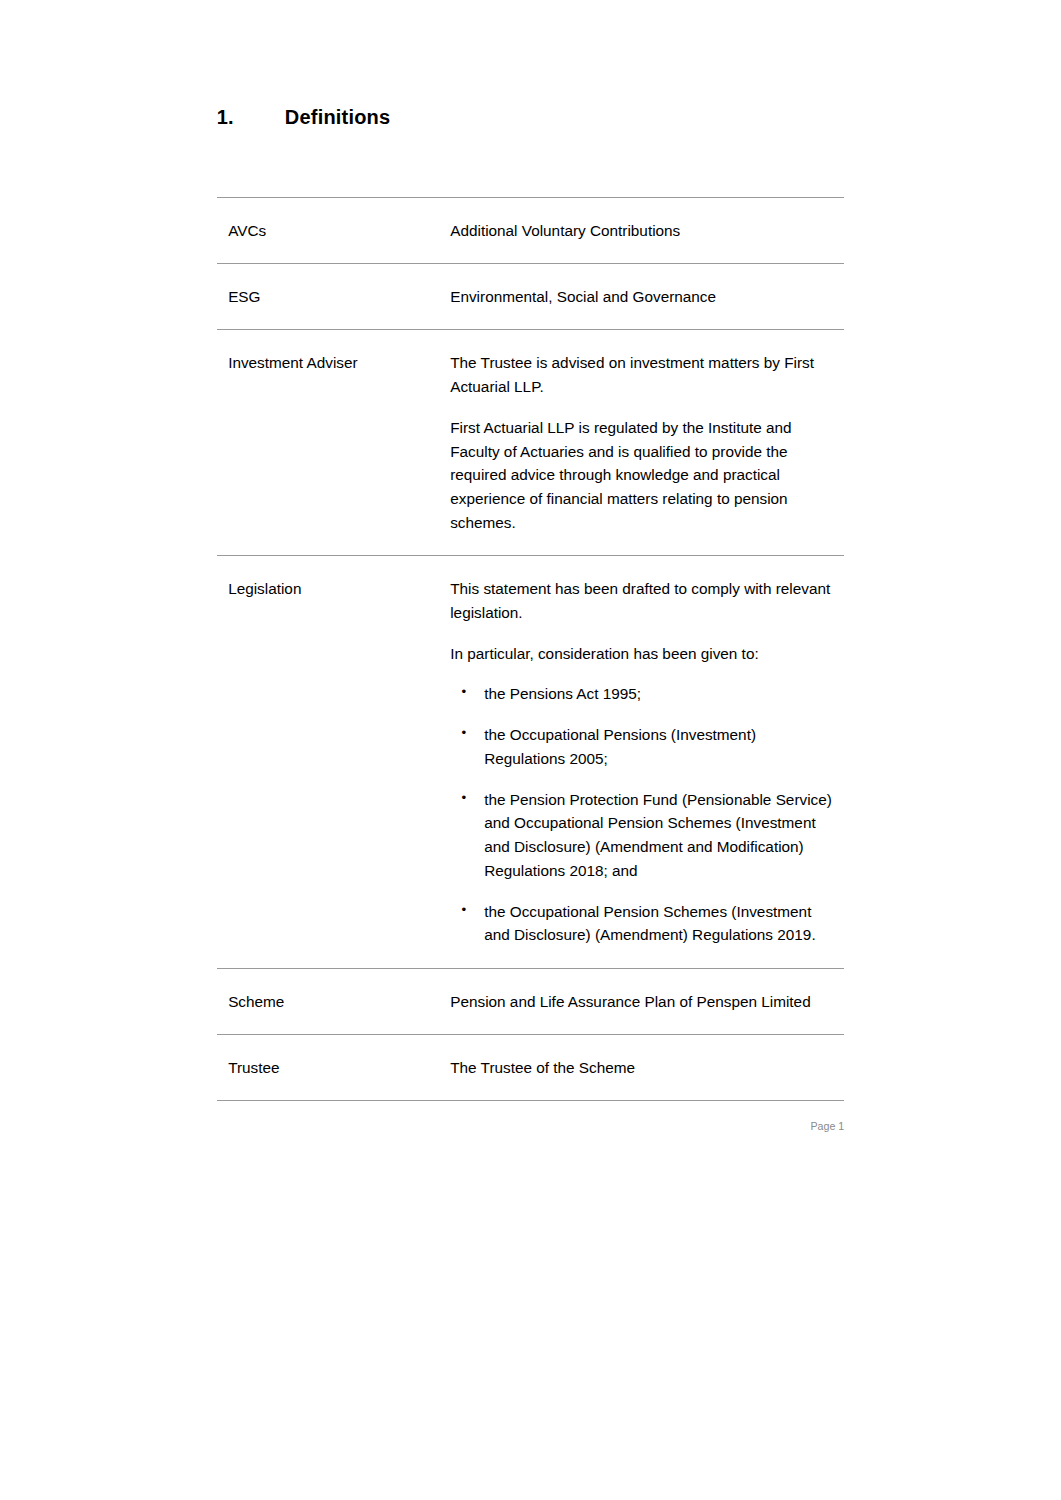1. Definitions
| AVCs | Additional Voluntary Contributions |
| ESG | Environmental, Social and Governance |
| Investment Adviser | The Trustee is advised on investment matters by First Actuarial LLP. First Actuarial LLP is regulated by the Institute and Faculty of Actuaries and is qualified to provide the required advice through knowledge and practical experience of financial matters relating to pension schemes. |
| Legislation | This statement has been drafted to comply with relevant legislation. In particular, consideration has been given to: the Pensions Act 1995; the Occupational Pensions (Investment) Regulations 2005; the Pension Protection Fund (Pensionable Service) and Occupational Pension Schemes (Investment and Disclosure) (Amendment and Modification) Regulations 2018; and the Occupational Pension Schemes (Investment and Disclosure) (Amendment) Regulations 2019. |
| Scheme | Pension and Life Assurance Plan of Penspen Limited |
| Trustee | The Trustee of the Scheme |
Page 1